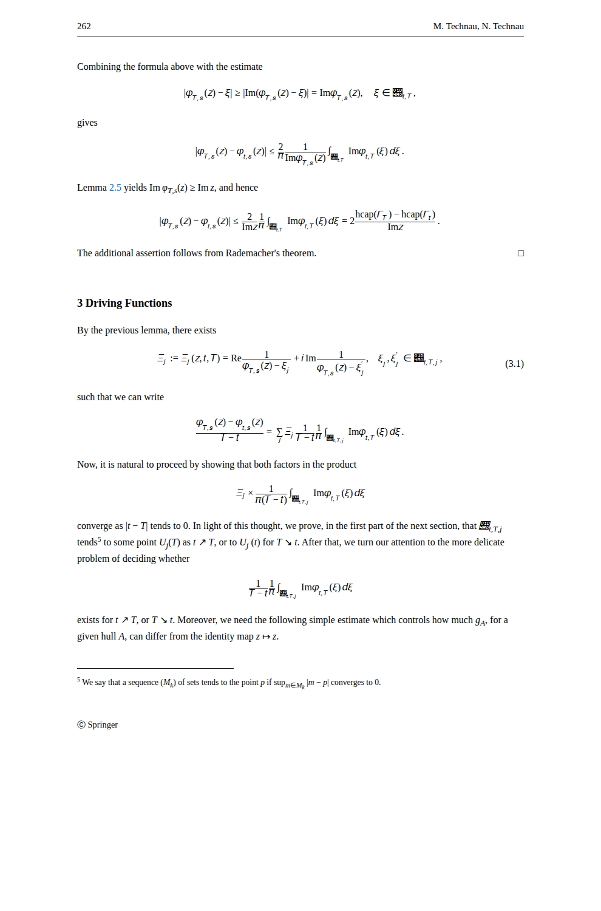262 M. Technau, N. Technau
Combining the formula above with the estimate
|φT,s(z)−ξ| ≥ |Im⁡(φT,s(z)−ξ)| = Im⁡φT,s(z) , ξ∈𝒠t,T ,
gives
|φT,s(z)−φt,s(z)| ≤ 2π 1Im⁡φT,s(z) ∫𝒠t,T Im⁡φt,T(ξ) dξ.
Lemma 2.5 yields Im φT,s(z) ≥ Im z, and hence
|φT,s(z)−φt,s(z)| ≤ 2Im⁡z 1π ∫𝒠t,T Im⁡φt,T(ξ) dξ = 2 hcap(ΓT)−hcap(Γt) Im⁡z .
The additional assertion follows from Rademacher's theorem. □
3 Driving Functions
By the previous lemma, there exists
Ξj := Ξj(z,t,T) = Re 1φT,s(z)−ξj + i Im 1φT,s(z)−ξj′ , ξj,ξj′∈𝒠t,T,j , (3.1)
such that we can write
φT,s(z)−φt,s(z) T−t = ∑j Ξj 1T−t 1π ∫𝒠t,T,j Im⁡φt,T(ξ) dξ.
Now, it is natural to proceed by showing that both factors in the product
Ξj × 1π(T−t) ∫𝒠t,T,j Im⁡φt,T(ξ) dξ
converge as |t − T| tends to 0. In light of this thought, we prove, in the first part of the next section, that 𝒠t,T,j tends5 to some point Uj(T) as t ↗ T, or to Uj (t) for T ↘ t. After that, we turn our attention to the more delicate problem of deciding whether
1T−t 1π ∫𝒠t,T,j Im⁡φt,T(ξ) dξ
exists for t ↗ T, or T ↘ t. Moreover, we need the following simple estimate which controls how much gA, for a given hull A, can differ from the identity map z ↦ z.
5 We say that a sequence (Mk) of sets tends to the point p if supm∈Mk |m − p| converges to 0.
Ⓒ Springer